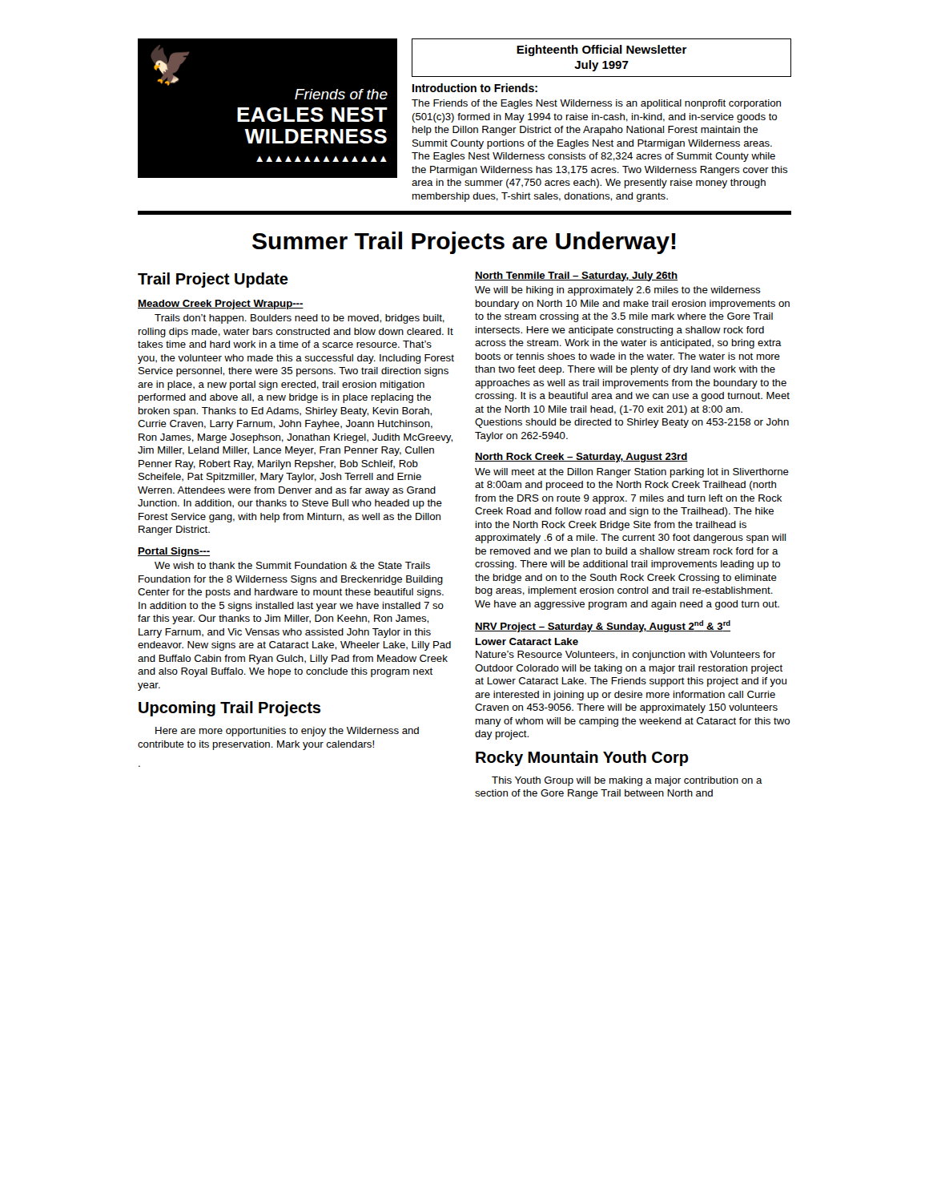🦅
Friends of the
EAGLES NEST
WILDERNESS
▲▲▲▲▲▲▲▲▲▲▲▲▲▲
Eighteenth Official Newsletter
July 1997
Introduction to Friends:
The Friends of the Eagles Nest Wilderness is an apolitical nonprofit corporation (501(c)3) formed in May 1994 to raise in-cash, in-kind, and in-service goods to help the Dillon Ranger District of the Arapaho National Forest maintain the Summit County portions of the Eagles Nest and Ptarmigan Wilderness areas. The Eagles Nest Wilderness consists of 82,324 acres of Summit County while the Ptarmigan Wilderness has 13,175 acres. Two Wilderness Rangers cover this area in the summer (47,750 acres each). We presently raise money through membership dues, T-shirt sales, donations, and grants.
Summer Trail Projects are Underway!
Trail Project Update
Meadow Creek Project Wrapup---
Trails don’t happen. Boulders need to be moved, bridges built, rolling dips made, water bars constructed and blow down cleared. It takes time and hard work in a time of a scarce resource. That’s you, the volunteer who made this a successful day. Including Forest Service personnel, there were 35 persons. Two trail direction signs are in place, a new portal sign erected, trail erosion mitigation performed and above all, a new bridge is in place replacing the broken span. Thanks to Ed Adams, Shirley Beaty, Kevin Borah, Currie Craven, Larry Farnum, John Fayhee, Joann Hutchinson, Ron James, Marge Josephson, Jonathan Kriegel, Judith McGreevy, Jim Miller, Leland Miller, Lance Meyer, Fran Penner Ray, Cullen Penner Ray, Robert Ray, Marilyn Repsher, Bob Schleif, Rob Scheifele, Pat Spitzmiller, Mary Taylor, Josh Terrell and Ernie Werren. Attendees were from Denver and as far away as Grand Junction. In addition, our thanks to Steve Bull who headed up the Forest Service gang, with help from Minturn, as well as the Dillon Ranger District.
Portal Signs---
We wish to thank the Summit Foundation & the State Trails Foundation for the 8 Wilderness Signs and Breckenridge Building Center for the posts and hardware to mount these beautiful signs. In addition to the 5 signs installed last year we have installed 7 so far this year. Our thanks to Jim Miller, Don Keehn, Ron James, Larry Farnum, and Vic Vensas who assisted John Taylor in this endeavor. New signs are at Cataract Lake, Wheeler Lake, Lilly Pad and Buffalo Cabin from Ryan Gulch, Lilly Pad from Meadow Creek and also Royal Buffalo. We hope to conclude this program next year.
Upcoming Trail Projects
Here are more opportunities to enjoy the Wilderness and contribute to its preservation. Mark your calendars!
.
North Tenmile Trail – Saturday, July 26th
We will be hiking in approximately 2.6 miles to the wilderness boundary on North 10 Mile and make trail erosion improvements on to the stream crossing at the 3.5 mile mark where the Gore Trail intersects. Here we anticipate constructing a shallow rock ford across the stream. Work in the water is anticipated, so bring extra boots or tennis shoes to wade in the water. The water is not more than two feet deep. There will be plenty of dry land work with the approaches as well as trail improvements from the boundary to the crossing. It is a beautiful area and we can use a good turnout. Meet at the North 10 Mile trail head, (1-70 exit 201) at 8:00 am. Questions should be directed to Shirley Beaty on 453-2158 or John Taylor on 262-5940.
North Rock Creek – Saturday, August 23rd
We will meet at the Dillon Ranger Station parking lot in Sliverthorne at 8:00am and proceed to the North Rock Creek Trailhead (north from the DRS on route 9 approx. 7 miles and turn left on the Rock Creek Road and follow road and sign to the Trailhead). The hike into the North Rock Creek Bridge Site from the trailhead is approximately .6 of a mile. The current 30 foot dangerous span will be removed and we plan to build a shallow stream rock ford for a crossing. There will be additional trail improvements leading up to the bridge and on to the South Rock Creek Crossing to eliminate bog areas, implement erosion control and trail re-establishment. We have an aggressive program and again need a good turn out.
NRV Project – Saturday & Sunday, August 2nd & 3rd
Lower Cataract Lake
Nature’s Resource Volunteers, in conjunction with Volunteers for Outdoor Colorado will be taking on a major trail restoration project at Lower Cataract Lake. The Friends support this project and if you are interested in joining up or desire more information call Currie Craven on 453-9056. There will be approximately 150 volunteers many of whom will be camping the weekend at Cataract for this two day project.
Rocky Mountain Youth Corp
This Youth Group will be making a major contribution on a section of the Gore Range Trail between North and